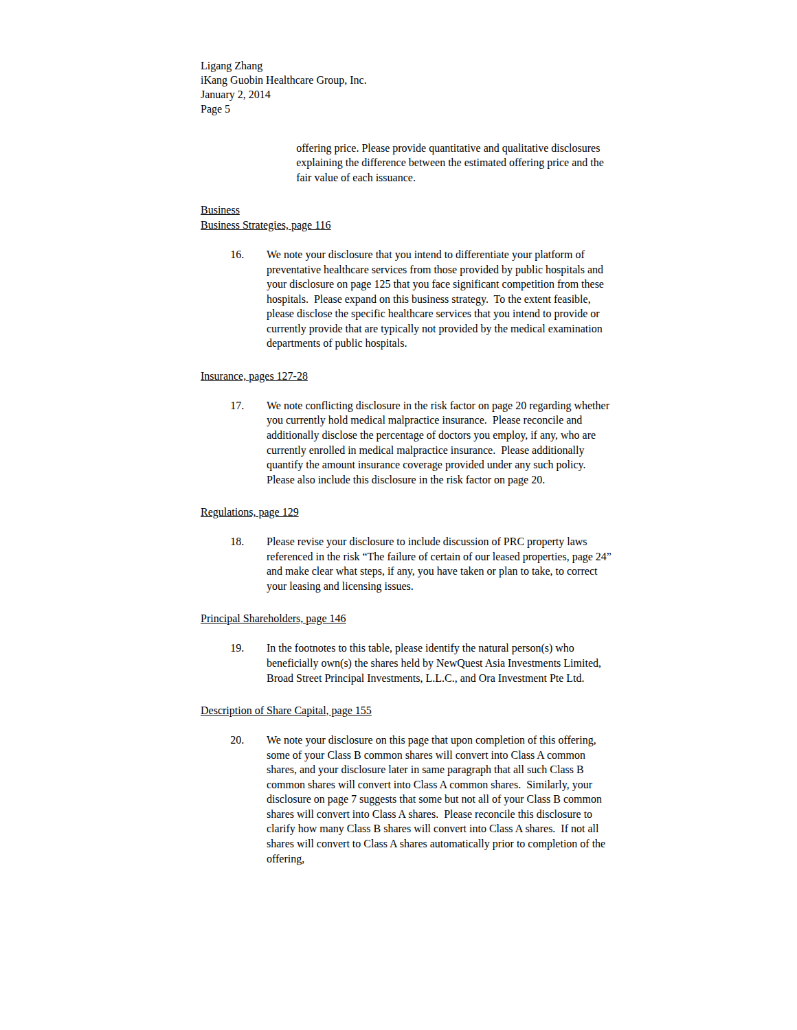Ligang Zhang
iKang Guobin Healthcare Group, Inc.
January 2, 2014
Page 5
offering price. Please provide quantitative and qualitative disclosures explaining the difference between the estimated offering price and the fair value of each issuance.
Business
Business Strategies, page 116
16. We note your disclosure that you intend to differentiate your platform of preventative healthcare services from those provided by public hospitals and your disclosure on page 125 that you face significant competition from these hospitals. Please expand on this business strategy. To the extent feasible, please disclose the specific healthcare services that you intend to provide or currently provide that are typically not provided by the medical examination departments of public hospitals.
Insurance, pages 127-28
17. We note conflicting disclosure in the risk factor on page 20 regarding whether you currently hold medical malpractice insurance. Please reconcile and additionally disclose the percentage of doctors you employ, if any, who are currently enrolled in medical malpractice insurance. Please additionally quantify the amount insurance coverage provided under any such policy. Please also include this disclosure in the risk factor on page 20.
Regulations, page 129
18. Please revise your disclosure to include discussion of PRC property laws referenced in the risk “The failure of certain of our leased properties, page 24” and make clear what steps, if any, you have taken or plan to take, to correct your leasing and licensing issues.
Principal Shareholders, page 146
19. In the footnotes to this table, please identify the natural person(s) who beneficially own(s) the shares held by NewQuest Asia Investments Limited, Broad Street Principal Investments, L.L.C., and Ora Investment Pte Ltd.
Description of Share Capital, page 155
20. We note your disclosure on this page that upon completion of this offering, some of your Class B common shares will convert into Class A common shares, and your disclosure later in same paragraph that all such Class B common shares will convert into Class A common shares. Similarly, your disclosure on page 7 suggests that some but not all of your Class B common shares will convert into Class A shares. Please reconcile this disclosure to clarify how many Class B shares will convert into Class A shares. If not all shares will convert to Class A shares automatically prior to completion of the offering,